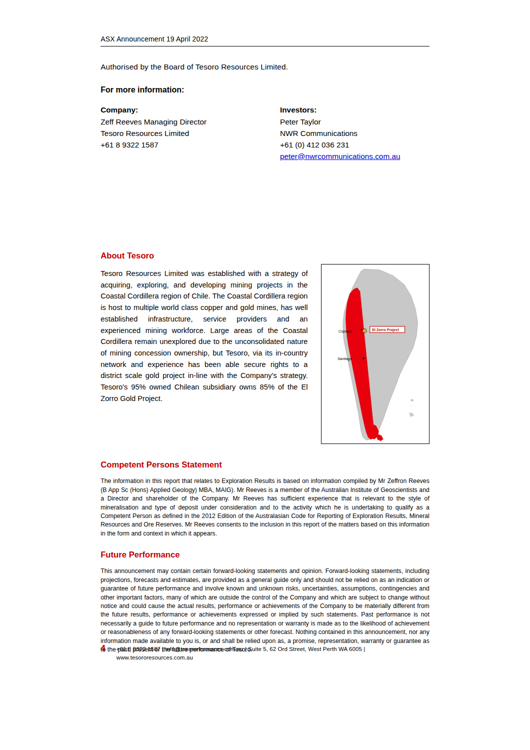ASX Announcement 19 April 2022
Authorised by the Board of Tesoro Resources Limited.
For more information:
| Company: Zeff Reeves Managing Director Tesoro Resources Limited +61 8 9322 1587 | Investors: Peter Taylor NWR Communications +61 (0) 412 036 231 peter@nwrcommunications.com.au |
About Tesoro
Tesoro Resources Limited was established with a strategy of acquiring, exploring, and developing mining projects in the Coastal Cordillera region of Chile. The Coastal Cordillera region is host to multiple world class copper and gold mines, has well established infrastructure, service providers and an experienced mining workforce. Large areas of the Coastal Cordillera remain unexplored due to the unconsolidated nature of mining concession ownership, but Tesoro, via its in-country network and experience has been able secure rights to a district scale gold project in-line with the Company's strategy. Tesoro's 95% owned Chilean subsidiary owns 85% of the El Zorro Gold Project.
Copiapó El Zorro Project Santiago ⌒
Competent Persons Statement
The information in this report that relates to Exploration Results is based on information compiled by Mr Zeffron Reeves (B App Sc (Hons) Applied Geology) MBA, MAIG). Mr Reeves is a member of the Australian Institute of Geoscientists and a Director and shareholder of the Company. Mr Reeves has sufficient experience that is relevant to the style of mineralisation and type of deposit under consideration and to the activity which he is undertaking to qualify as a Competent Person as defined in the 2012 Edition of the Australasian Code for Reporting of Exploration Results, Mineral Resources and Ore Reserves. Mr Reeves consents to the inclusion in this report of the matters based on this information in the form and context in which it appears.
Future Performance
This announcement may contain certain forward-looking statements and opinion. Forward-looking statements, including projections, forecasts and estimates, are provided as a general guide only and should not be relied on as an indication or guarantee of future performance and involve known and unknown risks, uncertainties, assumptions, contingencies and other important factors, many of which are outside the control of the Company and which are subject to change without notice and could cause the actual results, performance or achievements of the Company to be materially different from the future results, performance or achievements expressed or implied by such statements. Past performance is not necessarily a guide to future performance and no representation or warranty is made as to the likelihood of achievement or reasonableness of any forward-looking statements or other forecast. Nothing contained in this announcement, nor any information made available to you is, or and shall be relied upon as, a promise, representation, warranty or guarantee as to the past, present or the future performance of Tesoro.
4 +61 8 9322 1587 | info@tesororesources.com.au | Suite 5, 62 Ord Street, West Perth WA 6005 | www.tesororesources.com.au